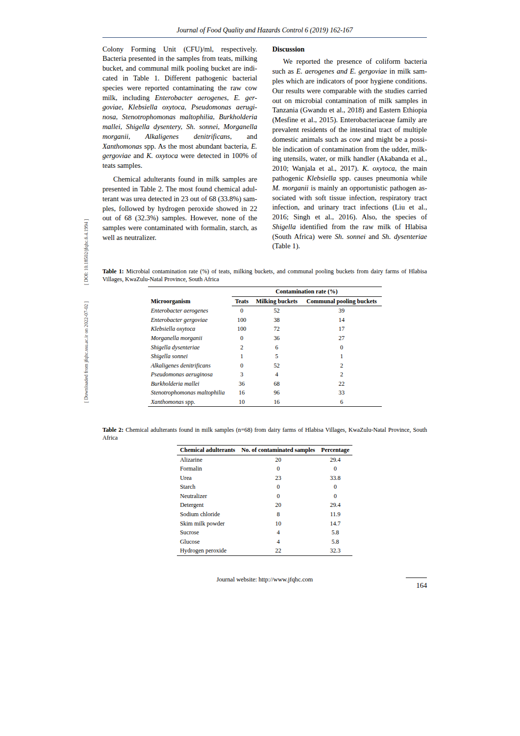[ Downloaded from jfqhc.ssu.ac.ir on 2022-07-02 ] [ DOI: 10.18502/jfqhc.6.4.1994 ]
Journal of Food Quality and Hazards Control 6 (2019) 162-167
Colony Forming Unit (CFU)/ml, respectively. Bacteria presented in the samples from teats, milking bucket, and communal milk pooling bucket are indicated in Table 1. Different pathogenic bacterial species were reported contaminating the raw cow milk, including Enterobacter aerogenes, E. gergoviae, Klebsiella oxytoca, Pseudomonas aeruginosa, Stenotrophomonas maltophilia, Burkholderia mallei, Shigella dysentery, Sh. sonnei, Morganella morganii, Alkaligenes denitrificans, and Xanthomonas spp. As the most abundant bacteria, E. gergoviae and K. oxytoca were detected in 100% of teats samples.
Chemical adulterants found in milk samples are presented in Table 2. The most found chemical adulterant was urea detected in 23 out of 68 (33.8%) samples, followed by hydrogen peroxide showed in 22 out of 68 (32.3%) samples. However, none of the samples were contaminated with formalin, starch, as well as neutralizer.
Discussion
We reported the presence of coliform bacteria such as E. aerogenes and E. gergoviae in milk samples which are indicators of poor hygiene conditions. Our results were comparable with the studies carried out on microbial contamination of milk samples in Tanzania (Gwandu et al., 2018) and Eastern Ethiopia (Mesfine et al., 2015). Enterobacteriaceae family are prevalent residents of the intestinal tract of multiple domestic animals such as cow and might be a possible indication of contamination from the udder, milking utensils, water, or milk handler (Akabanda et al., 2010; Wanjala et al., 2017). K. oxytoca, the main pathogenic Klebsiella spp. causes pneumonia while M. morganii is mainly an opportunistic pathogen associated with soft tissue infection, respiratory tract infection, and urinary tract infections (Liu et al., 2016; Singh et al., 2016). Also, the species of Shigella identified from the raw milk of Hlabisa (South Africa) were Sh. sonnei and Sh. dysenteriae (Table 1).
Table 1: Microbial contamination rate (%) of teats, milking buckets, and communal pooling buckets from dairy farms of Hlabisa Villages, KwaZulu-Natal Province, South Africa
| Microorganism | Contamination rate (%) |
| --- | --- |
| Teats | Milking buckets | Communal pooling buckets |
| Enterobacter aerogenes | 0 | 52 | 39 |
| Enterobacter gergoviae | 100 | 38 | 14 |
| Klebsiella oxytoca | 100 | 72 | 17 |
| Morganella morganii | 0 | 36 | 27 |
| Shigella dysenteriae | 2 | 6 | 0 |
| Shigella sonnei | 1 | 5 | 1 |
| Alkaligenes denitrificans | 0 | 52 | 2 |
| Pseudomonas aeruginosa | 3 | 4 | 2 |
| Burkholderia mallei | 36 | 68 | 22 |
| Stenotrophomonas maltophilia | 16 | 96 | 33 |
| Xanthomonas spp. | 10 | 16 | 6 |
Table 2: Chemical adulterants found in milk samples (n=68) from dairy farms of Hlabisa Villages, KwaZulu-Natal Province, South Africa
| Chemical adulterants | No. of contaminated samples | Percentage |
| --- | --- | --- |
| Alizarine | 20 | 29.4 |
| Formalin | 0 | 0 |
| Urea | 23 | 33.8 |
| Starch | 0 | 0 |
| Neutralizer | 0 | 0 |
| Detergent | 20 | 29.4 |
| Sodium chloride | 8 | 11.9 |
| Skim milk powder | 10 | 14.7 |
| Sucrose | 4 | 5.8 |
| Glucose | 4 | 5.8 |
| Hydrogen peroxide | 22 | 32.3 |
Journal website: http://www.jfqhc.com
164